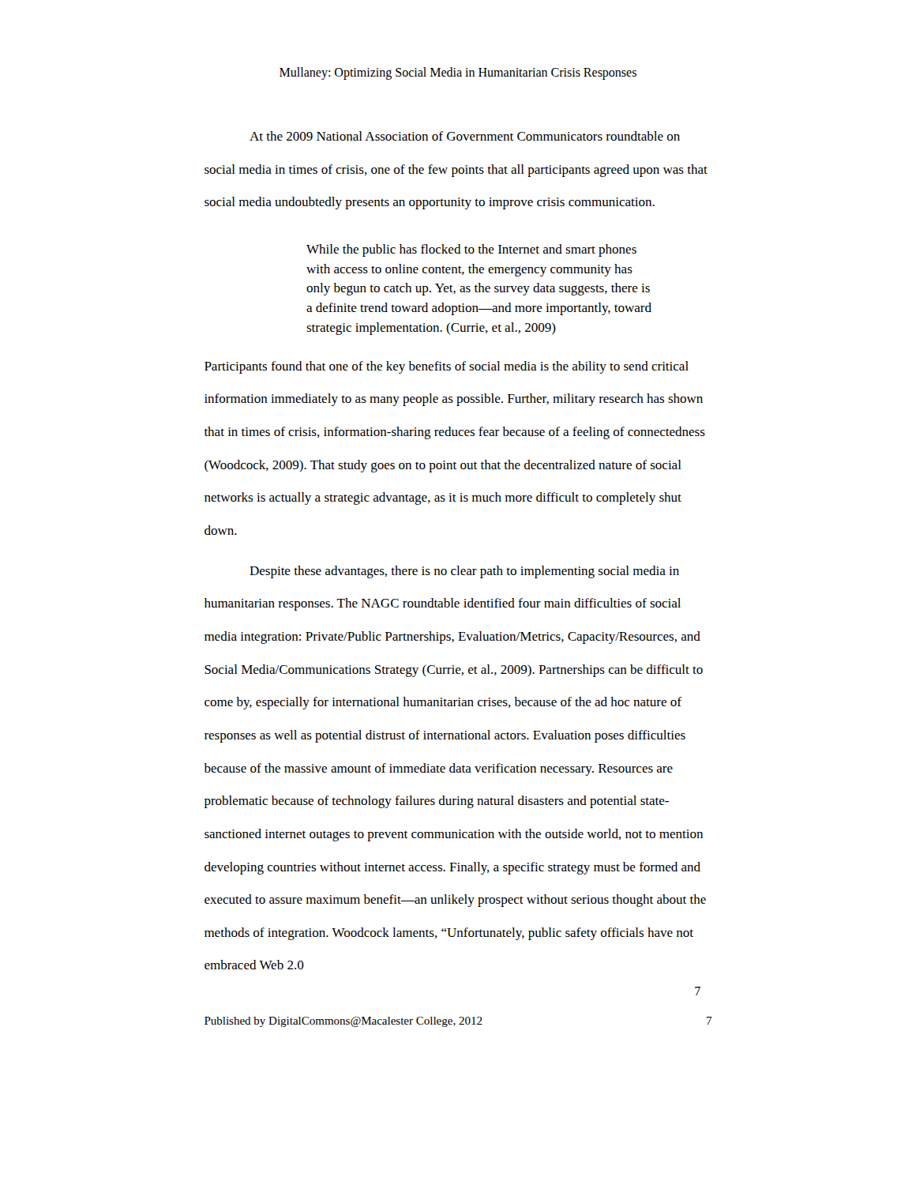Mullaney: Optimizing Social Media in Humanitarian Crisis Responses
At the 2009 National Association of Government Communicators roundtable on social media in times of crisis, one of the few points that all participants agreed upon was that social media undoubtedly presents an opportunity to improve crisis communication.
While the public has flocked to the Internet and smart phones with access to online content, the emergency community has only begun to catch up. Yet, as the survey data suggests, there is a definite trend toward adoption—and more importantly, toward strategic implementation. (Currie, et al., 2009)
Participants found that one of the key benefits of social media is the ability to send critical information immediately to as many people as possible. Further, military research has shown that in times of crisis, information-sharing reduces fear because of a feeling of connectedness (Woodcock, 2009). That study goes on to point out that the decentralized nature of social networks is actually a strategic advantage, as it is much more difficult to completely shut down.
Despite these advantages, there is no clear path to implementing social media in humanitarian responses. The NAGC roundtable identified four main difficulties of social media integration: Private/Public Partnerships, Evaluation/Metrics, Capacity/Resources, and Social Media/Communications Strategy (Currie, et al., 2009). Partnerships can be difficult to come by, especially for international humanitarian crises, because of the ad hoc nature of responses as well as potential distrust of international actors. Evaluation poses difficulties because of the massive amount of immediate data verification necessary. Resources are problematic because of technology failures during natural disasters and potential state-sanctioned internet outages to prevent communication with the outside world, not to mention developing countries without internet access. Finally, a specific strategy must be formed and executed to assure maximum benefit—an unlikely prospect without serious thought about the methods of integration. Woodcock laments, “Unfortunately, public safety officials have not embraced Web 2.0
7
Published by DigitalCommons@Macalester College, 2012
7